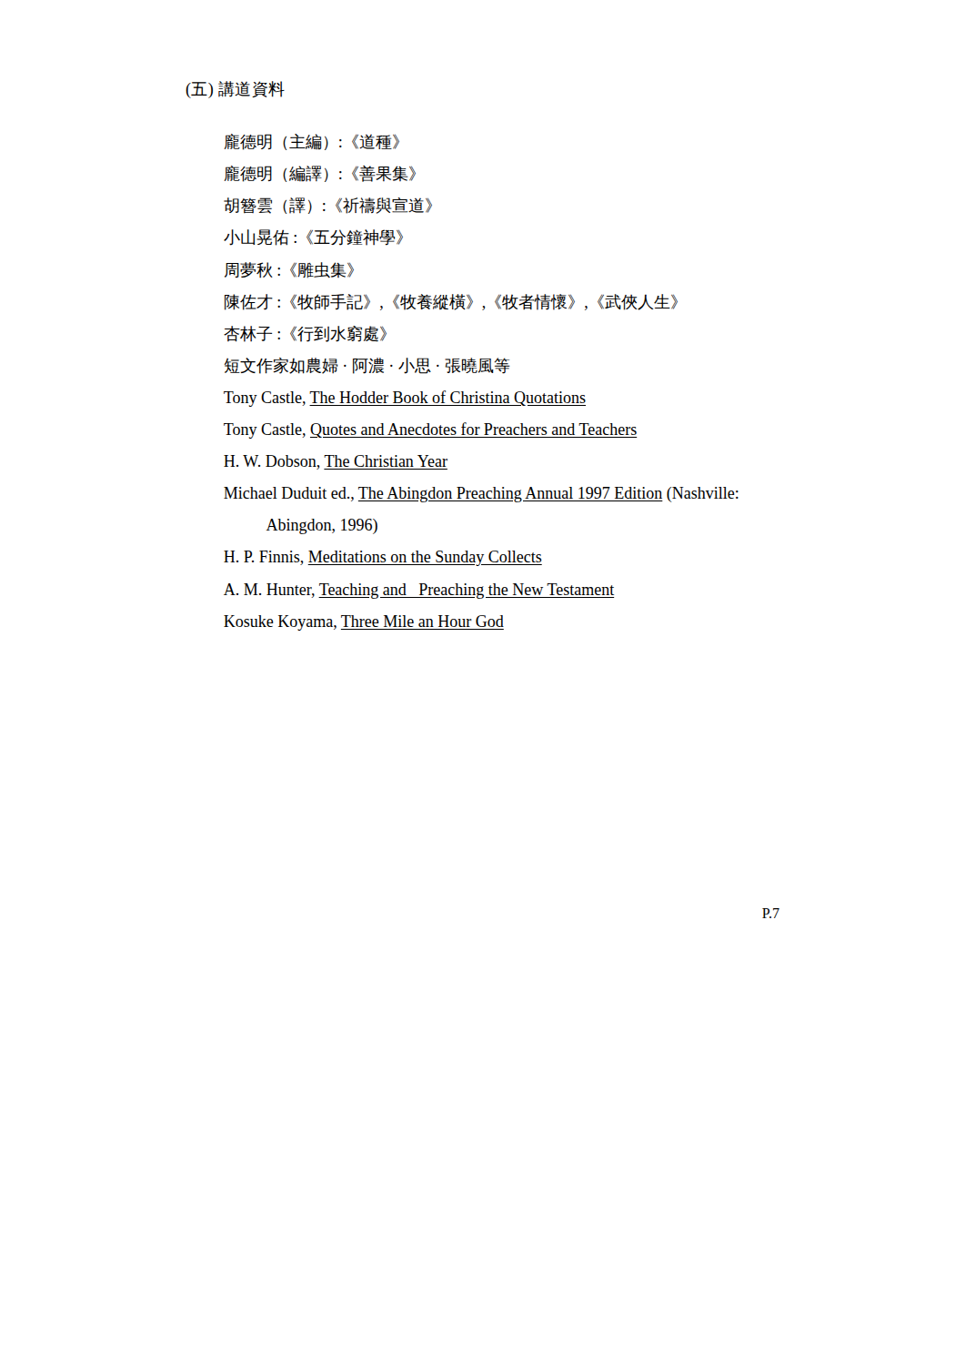(五) 講道資料
龐德明（主編）:《道種》
龐德明（編譯）:《善果集》
胡簪雲（譯）:《祈禱與宣道》
小山晃佑 :《五分鐘神學》
周夢秋 :《雕虫集》
陳佐才 :《牧師手記》,《牧養縱橫》,《牧者情懷》,《武俠人生》
杏林子 :《行到水窮處》
短文作家如農婦 · 阿濃 · 小思 · 張曉風等
Tony Castle, The Hodder Book of Christina Quotations
Tony Castle, Quotes and Anecdotes for Preachers and Teachers
H. W. Dobson, The Christian Year
Michael Duduit ed., The Abingdon Preaching Annual 1997 Edition (Nashville: Abingdon, 1996)
H. P. Finnis, Meditations on the Sunday Collects
A. M. Hunter, Teaching and Preaching the New Testament
Kosuke Koyama, Three Mile an Hour God
P.7